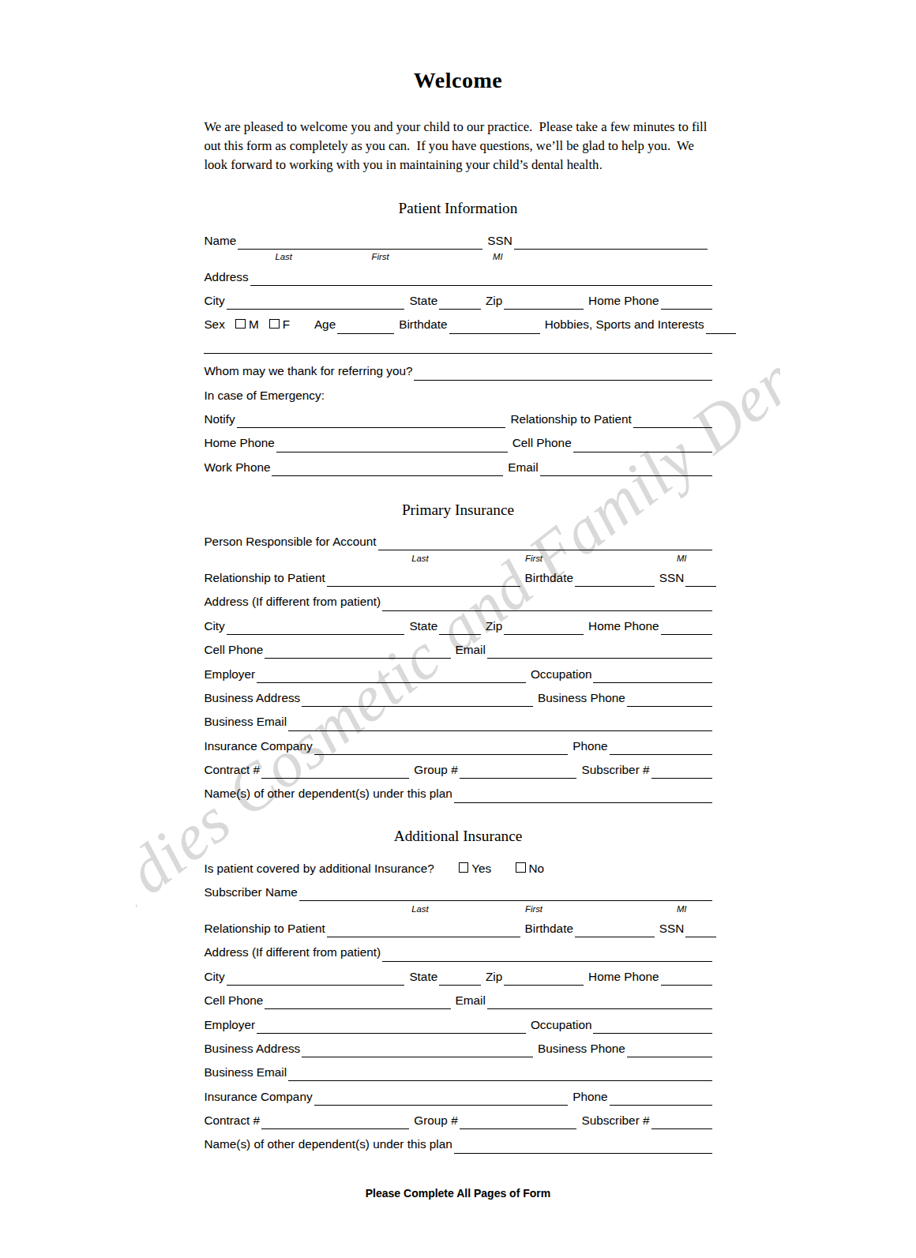Scherdies Cosmetic and Family Dentistry
Welcome
We are pleased to welcome you and your child to our practice. Please take a few minutes to fill out this form as completely as you can. If you have questions, we’ll be glad to help you. We look forward to working with you in maintaining your child’s dental health.
Patient Information
Name SSN
Last First MI
Address
City State Zip Home Phone
Sex M F Age Birthdate Hobbies, Sports and Interests
Whom may we thank for referring you?
In case of Emergency:
Notify Relationship to Patient
Home Phone Cell Phone
Work Phone Email
Primary Insurance
Person Responsible for Account
Last First MI
Relationship to Patient Birthdate SSN
Address (If different from patient)
City State Zip Home Phone
Cell Phone Email
Employer Occupation
Business Address Business Phone
Business Email
Insurance Company Phone
Contract # Group # Subscriber #
Name(s) of other dependent(s) under this plan
Additional Insurance
Is patient covered by additional Insurance? Yes No
Subscriber Name
Last First MI
Relationship to Patient Birthdate SSN
Address (If different from patient)
City State Zip Home Phone
Cell Phone Email
Employer Occupation
Business Address Business Phone
Business Email
Insurance Company Phone
Contract # Group # Subscriber #
Name(s) of other dependent(s) under this plan
Please Complete All Pages of Form